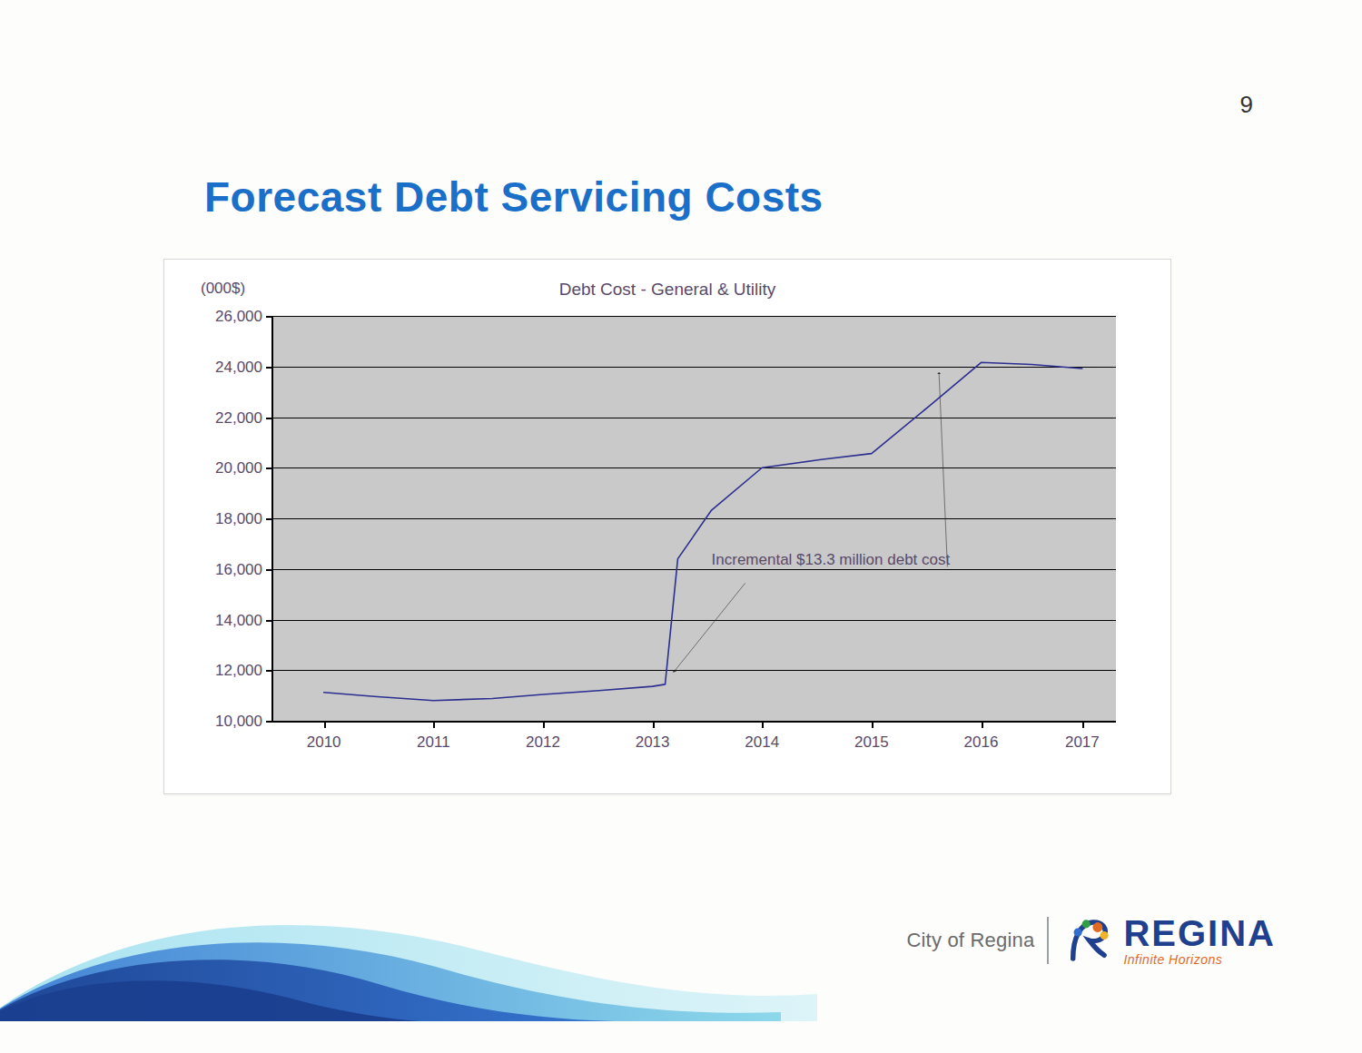9
Forecast Debt Servicing Costs
(000$)
Debt Cost - General & Utility
26,000
24,000
22,000
20,000
18,000
16,000
14,000
12,000
10,000
2010
2011
2012
2013
2014
2015
2016
2017
Incremental $13.3 million debt cost
City of Regina
REGINA
Infinite Horizons